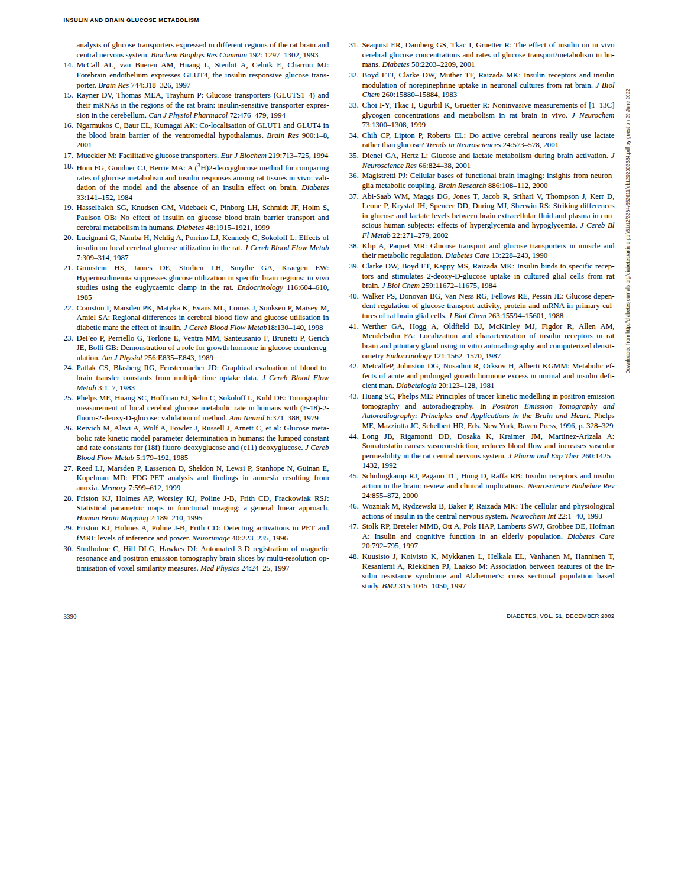Insulin and Brain Glucose Metabolism
Downloaded from http://diabetesjournals.org/diabetes/article-pdf/51/12/3384/652611/db1202003384.pdf by guest on 29 June 2022
analysis of glucose transporters expressed in different regions of the rat brain and central nervous system. Biochem Biophys Res Commun 192: 1297–1302, 1993
14. McCall AL, van Bueren AM, Huang L, Stenbit A, Celnik E, Charron MJ: Forebrain endothelium expresses GLUT4, the insulin responsive glucose transporter. Brain Res 744:318–326, 1997
15. Rayner DV, Thomas MEA, Trayhurn P: Glucose transporters (GLUTS1–4) and their mRNAs in the regions of the rat brain: insulin-sensitive transporter expression in the cerebellum. Can J Physiol Pharmacol 72:476–479, 1994
16. Ngarmukos C, Baur EL, Kumagai AK: Co-localisation of GLUT1 and GLUT4 in the blood brain barrier of the ventromedial hypothalamus. Brain Res 900:1–8, 2001
17. Mueckler M: Facilitative glucose transporters. Eur J Biochem 219:713–725, 1994
18. Hom FG, Goodner CJ, Berrie MA: A (3H)2-deoxyglucose method for comparing rates of glucose metabolism and insulin responses among rat tissues in vivo: validation of the model and the absence of an insulin effect on brain. Diabetes 33:141–152, 1984
19. Hasselbalch SG, Knudsen GM, Videbaek C, Pinborg LH, Schmidt JF, Holm S, Paulson OB: No effect of insulin on glucose blood-brain barrier transport and cerebral metabolism in humans. Diabetes 48:1915–1921, 1999
20. Lucignani G, Namba H, Nehlig A, Porrino LJ, Kennedy C, Sokoloff L: Effects of insulin on local cerebral glucose utilization in the rat. J Cereb Blood Flow Metab 7:309–314, 1987
21. Grunstein HS, James DE, Storlien LH, Smythe GA, Kraegen EW: Hyperinsulinemia suppresses glucose utilization in specific brain regions: in vivo studies using the euglycaemic clamp in the rat. Endocrinology 116:604–610, 1985
22. Cranston I, Marsden PK, Matyka K, Evans ML, Lomas J, Sonksen P, Maisey M, Amiel SA: Regional differences in cerebral blood flow and glucose utilisation in diabetic man: the effect of insulin. J Cereb Blood Flow Metab18:130–140, 1998
23. DeFeo P, Perriello G, Torlone E, Ventra MM, Santeusanio F, Brunetti P, Gerich JE, Bolli GB: Demonstration of a role for growth hormone in glucose counterregulation. Am J Physiol 256:E835–E843, 1989
24. Patlak CS, Blasberg RG, Fenstermacher JD: Graphical evaluation of blood-to-brain transfer constants from multiple-time uptake data. J Cereb Blood Flow Metab 3:1–7, 1983
25. Phelps ME, Huang SC, Hoffman EJ, Selin C, Sokoloff L, Kuhl DE: Tomographic measurement of local cerebral glucose metabolic rate in humans with (F-18)-2-fluoro-2-deoxy-D-glucose: validation of method. Ann Neurol 6:371–388, 1979
26. Reivich M, Alavi A, Wolf A, Fowler J, Russell J, Arnett C, et al: Glucose metabolic rate kinetic model parameter determination in humans: the lumped constant and rate constants for (18f) fluoro-deoxyglucose and (c11) deoxyglucose. J Cereb Blood Flow Metab 5:179–192, 1985
27. Reed LJ, Marsden P, Lasserson D, Sheldon N, Lewsi P, Stanhope N, Guinan E, Kopelman MD: FDG-PET analysis and findings in amnesia resulting from anoxia. Memory 7:599–612, 1999
28. Friston KJ, Holmes AP, Worsley KJ, Poline J-B, Frith CD, Frackowiak RSJ: Statistical parametric maps in functional imaging: a general linear approach. Human Brain Mapping 2:189–210, 1995
29. Friston KJ, Holmes A, Poline J-B, Frith CD: Detecting activations in PET and fMRI: levels of inference and power. Neuorimage 40:223–235, 1996
30. Studholme C, Hill DLG, Hawkes DJ: Automated 3-D registration of magnetic resonance and positron emission tomography brain slices by multi-resolution optimisation of voxel similarity measures. Med Physics 24:24–25, 1997
31. Seaquist ER, Damberg GS, Tkac I, Gruetter R: The effect of insulin on in vivo cerebral glucose concentrations and rates of glucose transport/metabolism in humans. Diabetes 50:2203–2209, 2001
32. Boyd FTJ, Clarke DW, Muther TF, Raizada MK: Insulin receptors and insulin modulation of norepinephrine uptake in neuronal cultures from rat brain. J Biol Chem 260:15880–15884, 1983
33. Choi I-Y, Tkac I, Ugurbil K, Gruetter R: Noninvasive measurements of [1–13C] glycogen concentrations and metabolism in rat brain in vivo. J Neurochem 73:1300–1308, 1999
34. Chih CP, Lipton P, Roberts EL: Do active cerebral neurons really use lactate rather than glucose? Trends in Neurosciences 24:573–578, 2001
35. Dienel GA, Hertz L: Glucose and lactate metabolism during brain activation. J Neuroscience Res 66:824–38, 2001
36. Magistretti PJ: Cellular bases of functional brain imaging: insights from neuron-glia metabolic coupling. Brain Research 886:108–112, 2000
37. Abi-Saab WM, Maggs DG, Jones T, Jacob R, Srihari V, Thompson J, Kerr D, Leone P, Krystal JH, Spencer DD, During MJ, Sherwin RS: Striking differences in glucose and lactate levels between brain extracellular fluid and plasma in conscious human subjects: effects of hyperglycemia and hypoglycemia. J Cereb Bl Fl Metab 22:271–279, 2002
38. Klip A, Paquet MR: Glucose transport and glucose transporters in muscle and their metabolic regulation. Diabetes Care 13:228–243, 1990
39. Clarke DW, Boyd FT, Kappy MS, Raizada MK: Insulin binds to specific receptors and stimulates 2-deoxy-D-glucose uptake in cultured glial cells from rat brain. J Biol Chem 259:11672–11675, 1984
40. Walker PS, Donovan BG, Van Ness RG, Fellows RE, Pessin JE: Glucose dependent regulation of glucose transport activity, protein and mRNA in primary cultures of rat brain glial cells. J Biol Chem 263:15594–15601, 1988
41. Werther GA, Hogg A, Oldfield BJ, McKinley MJ, Figdor R, Allen AM, Mendelsohn FA: Localization and characterization of insulin receptors in rat brain and pituitary gland using in vitro autoradiography and computerized densitometry Endocrinology 121:1562–1570, 1987
42. MetcalfeP, Johnston DG, Nosadini R, Orksov H, Alberti KGMM: Metabolic effects of acute and prolonged growth hormone excess in normal and insulin deficient man. Diabetalogia 20:123–128, 1981
43. Huang SC, Phelps ME: Principles of tracer kinetic modelling in positron emission tomography and autoradiography. In Positron Emission Tomography and Autoradiography: Principles and Applications in the Brain and Heart. Phelps ME, Mazziotta JC, Schelbert HR, Eds. New York, Raven Press, 1996, p. 328–329
44. Long JB, Rigamonti DD, Dosaka K, Kraimer JM, Martinez-Arizala A: Somatostatin causes vasoconstriction, reduces blood flow and increases vascular permeability in the rat central nervous system. J Pharm and Exp Ther 260:1425–1432, 1992
45. Schulingkamp RJ, Pagano TC, Hung D, Raffa RB: Insulin receptors and insulin action in the brain: review and clinical implications. Neuroscience Biobehav Rev 24:855–872, 2000
46. Wozniak M, Rydzewski B, Baker P, Raizada MK: The cellular and physiological actions of insulin in the central nervous system. Neurochem Int 22:1–40, 1993
47. Stolk RP, Breteler MMB, Ott A, Pols HAP, Lamberts SWJ, Grobbee DE, Hofman A: Insulin and cognitive function in an elderly population. Diabetes Care 20:792–795, 1997
48. Kuusisto J, Koivisto K, Mykkanen L, Helkala EL, Vanhanen M, Hanninen T, Kesaniemi A, Riekkinen PJ, Laakso M: Association between features of the insulin resistance syndrome and Alzheimer's: cross sectional population based study. BMJ 315:1045–1050, 1997
3390
DIABETES, VOL. 51, DECEMBER 2002